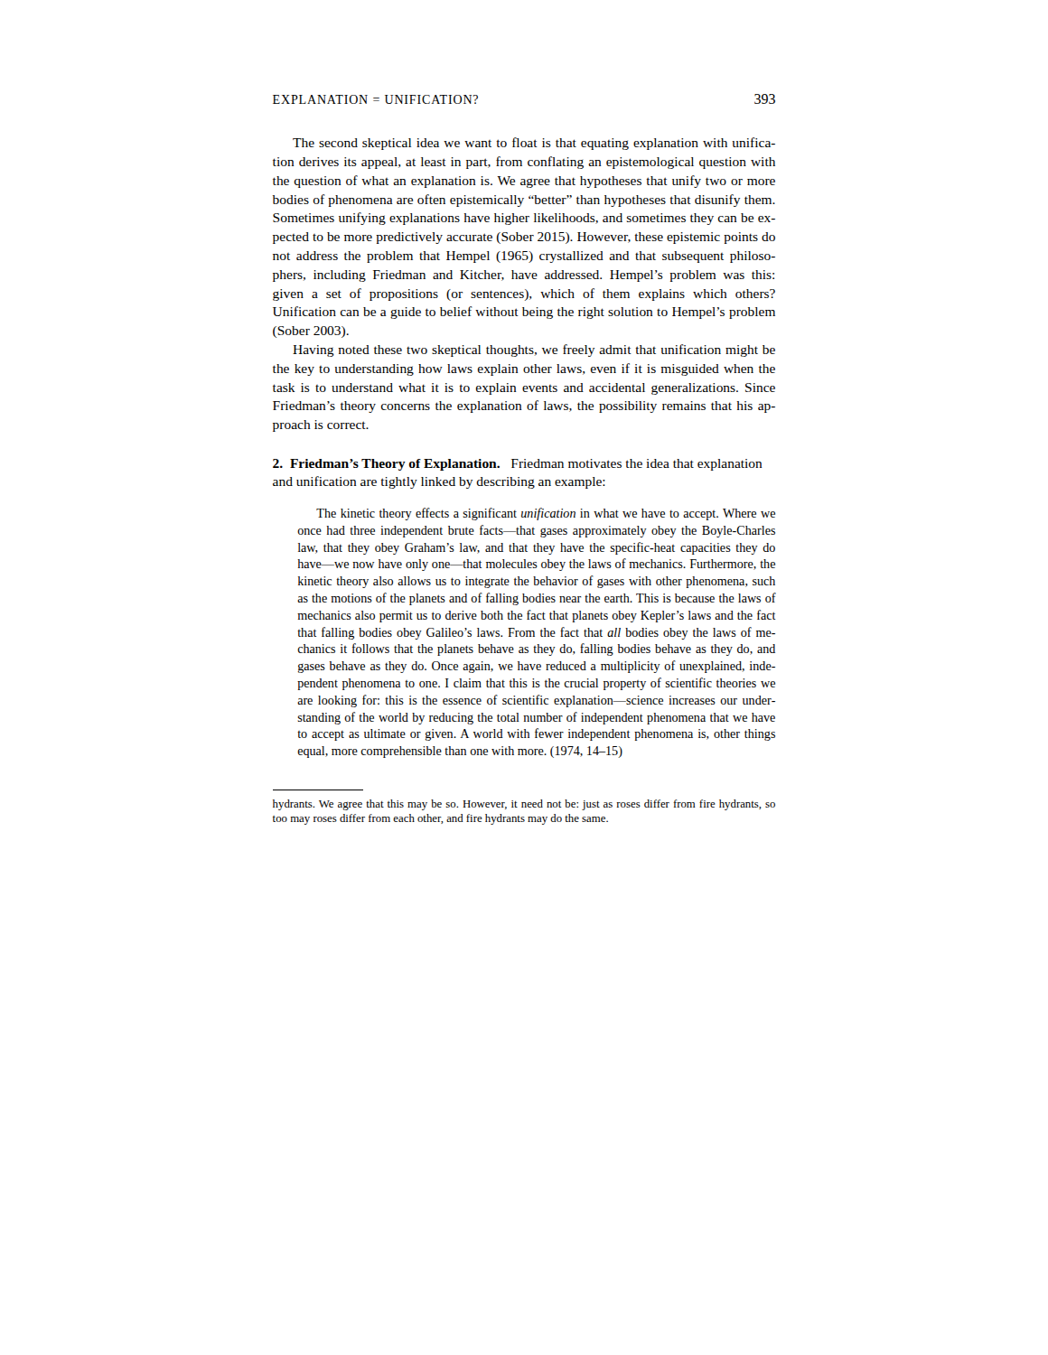Explanation = Unification? 393
The second skeptical idea we want to float is that equating explanation with unification derives its appeal, at least in part, from conflating an epistemological question with the question of what an explanation is. We agree that hypotheses that unify two or more bodies of phenomena are often epistemically “better” than hypotheses that disunify them. Sometimes unifying explanations have higher likelihoods, and sometimes they can be expected to be more predictively accurate (Sober 2015). However, these epistemic points do not address the problem that Hempel (1965) crystallized and that subsequent philosophers, including Friedman and Kitcher, have addressed. Hempel’s problem was this: given a set of propositions (or sentences), which of them explains which others? Unification can be a guide to belief without being the right solution to Hempel’s problem (Sober 2003).
Having noted these two skeptical thoughts, we freely admit that unification might be the key to understanding how laws explain other laws, even if it is misguided when the task is to understand what it is to explain events and accidental generalizations. Since Friedman’s theory concerns the explanation of laws, the possibility remains that his approach is correct.
2. Friedman’s Theory of Explanation.
 Friedman motivates the idea that explanation and unification are tightly linked by describing an example:
The kinetic theory effects a significant unification in what we have to accept. Where we once had three independent brute facts—that gases approximately obey the Boyle-Charles law, that they obey Graham’s law, and that they have the specific-heat capacities they do have—we now have only one—that molecules obey the laws of mechanics. Furthermore, the kinetic theory also allows us to integrate the behavior of gases with other phenomena, such as the motions of the planets and of falling bodies near the earth. This is because the laws of mechanics also permit us to derive both the fact that planets obey Kepler’s laws and the fact that falling bodies obey Galileo’s laws. From the fact that all bodies obey the laws of mechanics it follows that the planets behave as they do, falling bodies behave as they do, and gases behave as they do. Once again, we have reduced a multiplicity of unexplained, independent phenomena to one. I claim that this is the crucial property of scientific theories we are looking for: this is the essence of scientific explanation—science increases our understanding of the world by reducing the total number of independent phenomena that we have to accept as ultimate or given. A world with fewer independent phenomena is, other things equal, more comprehensible than one with more. (1974, 14–15)
hydrants. We agree that this may be so. However, it need not be: just as roses differ from fire hydrants, so too may roses differ from each other, and fire hydrants may do the same.